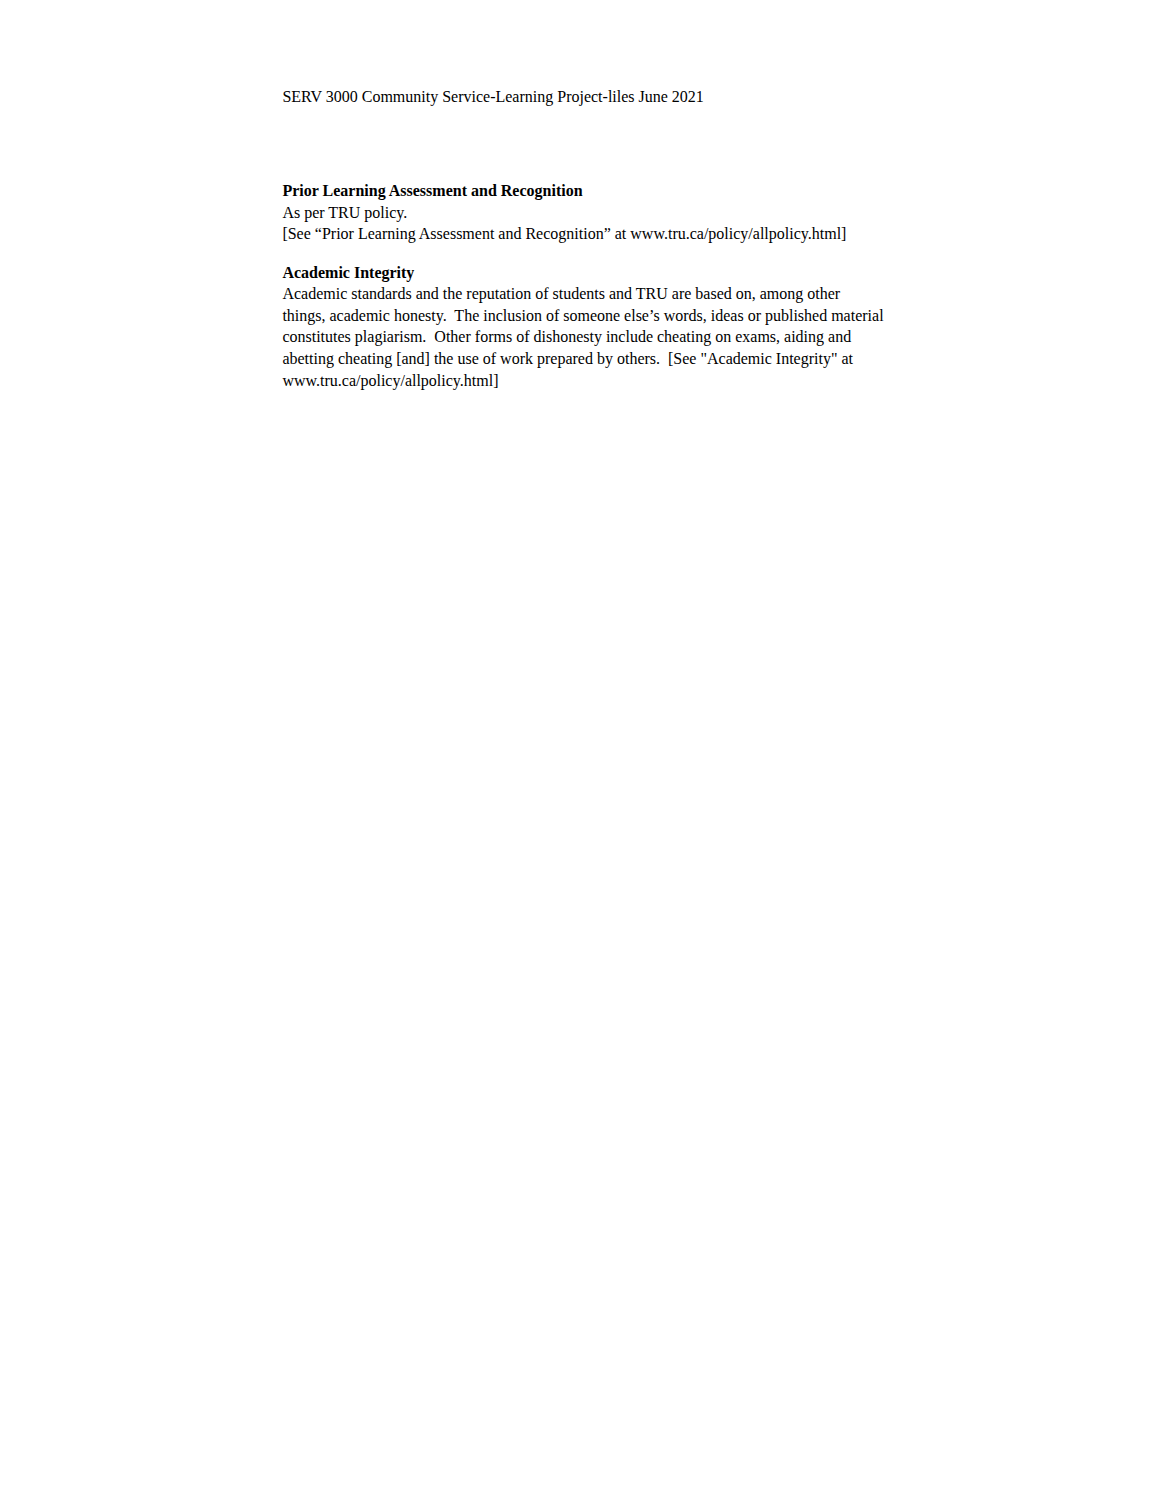SERV 3000 Community Service-Learning Project-liles June 2021
Prior Learning Assessment and Recognition
As per TRU policy.
[See “Prior Learning Assessment and Recognition” at www.tru.ca/policy/allpolicy.html]
Academic Integrity
Academic standards and the reputation of students and TRU are based on, among other things, academic honesty. The inclusion of someone else’s words, ideas or published material constitutes plagiarism. Other forms of dishonesty include cheating on exams, aiding and abetting cheating [and] the use of work prepared by others. [See "Academic Integrity" at www.tru.ca/policy/allpolicy.html]